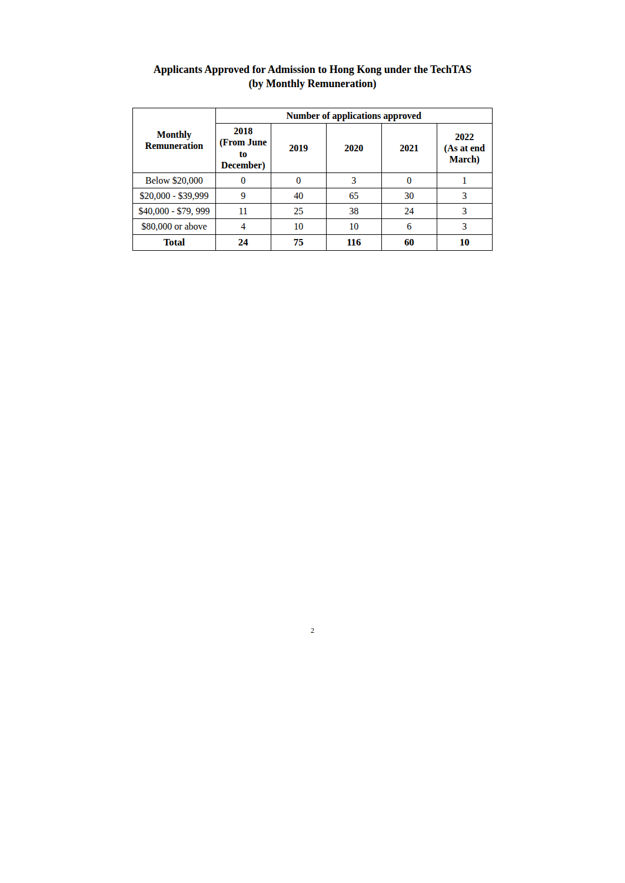Applicants Approved for Admission to Hong Kong under the TechTAS
(by Monthly Remuneration)
| Monthly Remuneration | Number of applications approved |
| --- | --- |
| 2018 (From June to December) | 2019 | 2020 | 2021 | 2022 (As at end March) |
| Below $20,000 | 0 | 0 | 3 | 0 | 1 |
| $20,000 - $39,999 | 9 | 40 | 65 | 30 | 3 |
| $40,000 - $79, 999 | 11 | 25 | 38 | 24 | 3 |
| $80,000 or above | 4 | 10 | 10 | 6 | 3 |
| Total | 24 | 75 | 116 | 60 | 10 |
2